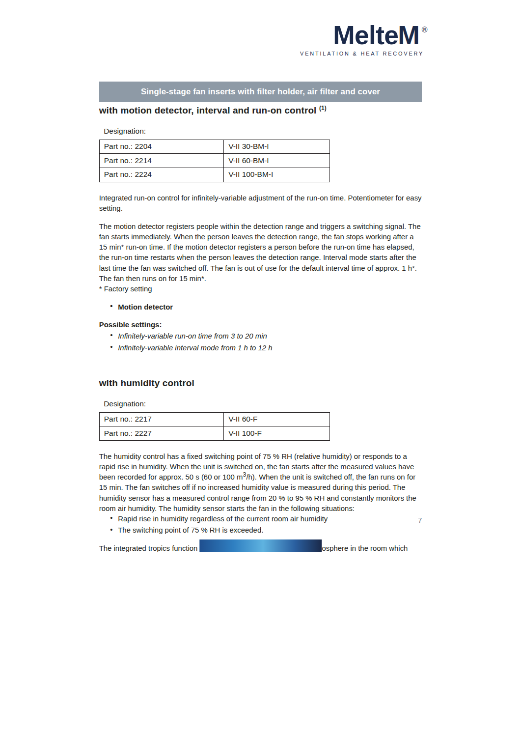MelteM®
VENTILATION & HEAT RECOVERY
Single-stage fan inserts with filter holder, air filter and cover
with motion detector, interval and run-on control (1)
Designation:
| Part no.: 2204 | V-II 30-BM-I |
| Part no.: 2214 | V-II 60-BM-I |
| Part no.: 2224 | V-II 100-BM-I |
Integrated run-on control for infinitely-variable adjustment of the run-on time. Potentiometer for easy setting.
The motion detector registers people within the detection range and triggers a switching signal. The fan starts immediately. When the person leaves the detection range, the fan stops working after a 15 min* run-on time. If the motion detector registers a person before the run-on time has elapsed, the run-on time restarts when the person leaves the detection range. Interval mode starts after the last time the fan was switched off. The fan is out of use for the default interval time of approx. 1 h*. The fan then runs on for 15 min*.
* Factory setting
Motion detector
Possible settings:
Infinitely-variable run-on time from 3 to 20 min
Infinitely-variable interval mode from 1 h to 12 h
with humidity control
Designation:
| Part no.: 2217 | V-II 60-F |
| Part no.: 2227 | V-II 100-F |
The humidity control has a fixed switching point of 75 % RH (relative humidity) or responds to a rapid rise in humidity. When the unit is switched on, the fan starts after the measured values have been recorded for approx. 50 s (60 or 100 m3/h). When the unit is switched off, the fan runs on for 15 min. The fan switches off if no increased humidity value is measured during this period. The humidity sensor has a measured control range from 20 % to 95 % RH and constantly monitors the room air humidity. The humidity sensor starts the fan in the following situations:
Rapid rise in humidity regardless of the current room air humidity
The switching point of 75 % RH is exceeded.
The integrated tropics function adapts the humidity sensor to the atmosphere in the room which changes according to the time of year. The tropics function also incorporates a running time limiter which switches the fan off after 12 h uninterrupted service. Example of a rapid rise in humidity: The room humidity is 45 % RH. While the shower is in use, the fan starts due to the rapid rise in humidity, even if the 75 % RH switching point has not yet been reached.
Fan running at 60 or 100 m3/h
Run-on time 15 min
Measured control range from 20 % to 95 % RH
Fixed switching point of 75 % RH
Responds to a rapid rise in humidity regardless of the current room air humidity (RH)
Running time limiter
(1) Ventilation to DIN 18017-3
7